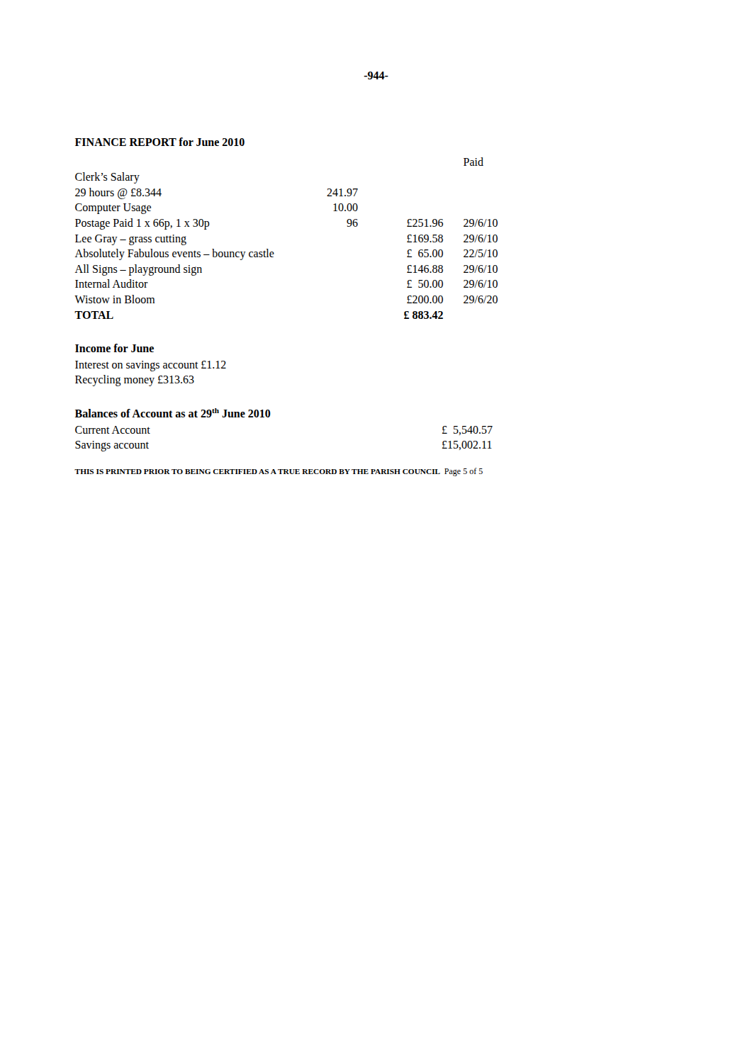-944-
FINANCE REPORT for June 2010
| | | | Paid |
| Clerk’s Salary | | | |
| 29 hours @ £8.344 | 241.97 | | |
| Computer Usage | 10.00 | | |
| Postage Paid 1 x 66p, 1 x 30p | 96 | £251.96 | 29/6/10 |
| Lee Gray – grass cutting | | £169.58 | 29/6/10 |
| Absolutely Fabulous events – bouncy castle | | £ 65.00 | 22/5/10 |
| All Signs – playground sign | | £146.88 | 29/6/10 |
| Internal Auditor | | £ 50.00 | 29/6/10 |
| Wistow in Bloom | | £200.00 | 29/6/20 |
| TOTAL | | £ 883.42 | |
Income for June
Interest on savings account £1.12
Recycling money £313.63
Balances of Account as at 29th June 2010
| Current Account | £ 5,540.57 |
| Savings account | £15,002.11 |
THIS IS PRINTED PRIOR TO BEING CERTIFIED AS A TRUE RECORD BY THE PARISH COUNCIL Page 5 of 5